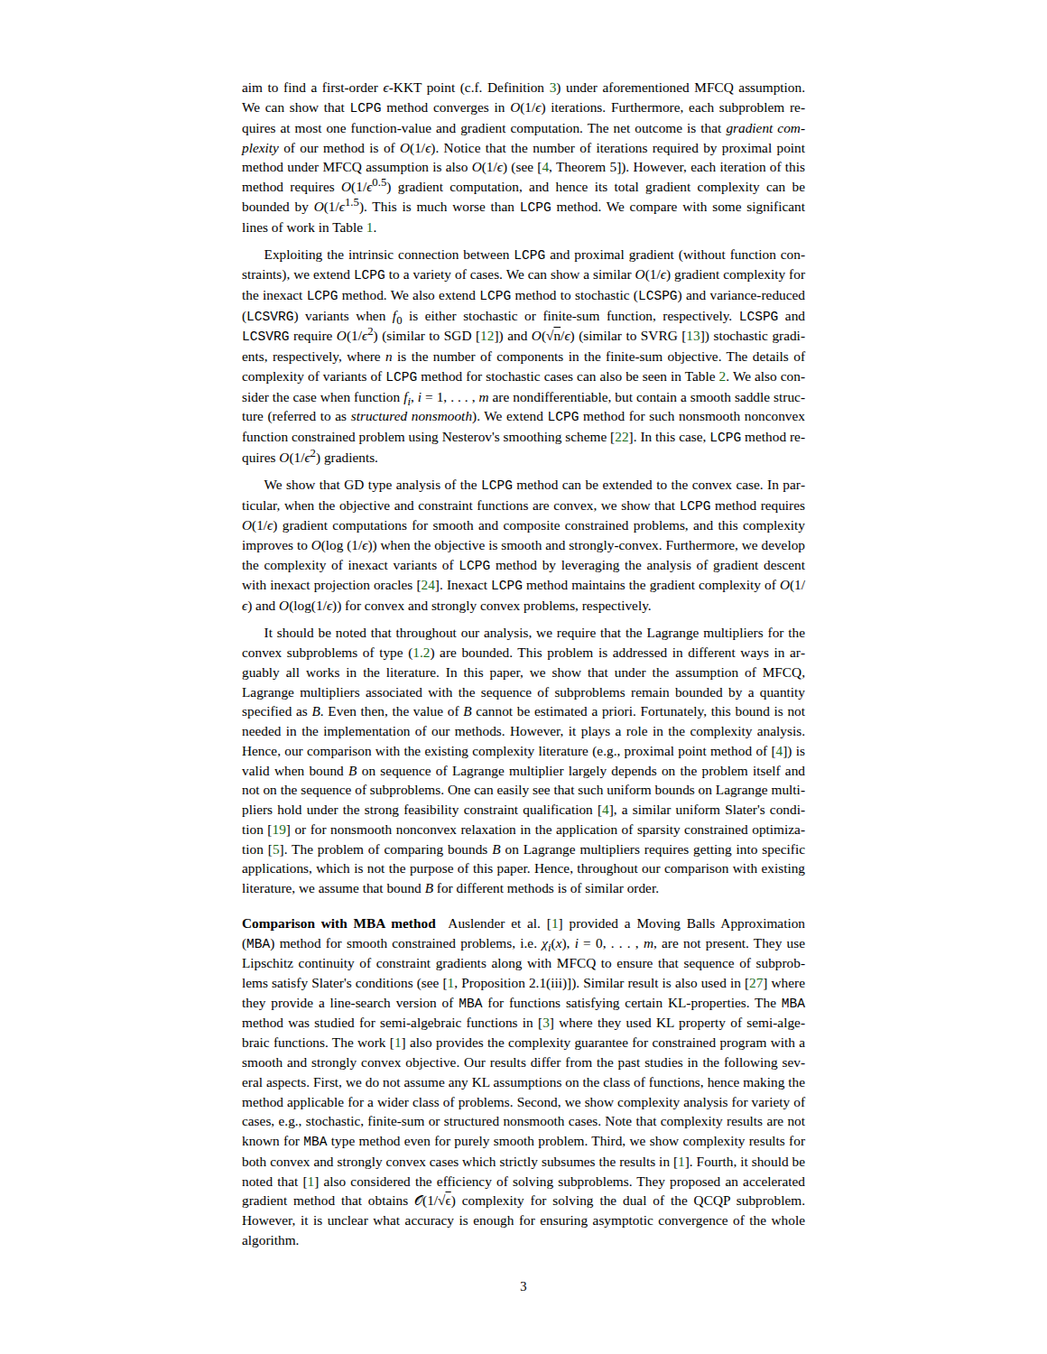aim to find a first-order ϵ-KKT point (c.f. Definition 3) under aforementioned MFCQ assumption. We can show that LCPG method converges in O(1/ϵ) iterations. Furthermore, each subproblem requires at most one function-value and gradient computation. The net outcome is that gradient complexity of our method is of O(1/ϵ). Notice that the number of iterations required by proximal point method under MFCQ assumption is also O(1/ϵ) (see [4, Theorem 5]). However, each iteration of this method requires O(1/ϵ0.5) gradient computation, and hence its total gradient complexity can be bounded by O(1/ϵ1.5). This is much worse than LCPG method. We compare with some significant lines of work in Table 1.
Exploiting the intrinsic connection between LCPG and proximal gradient (without function constraints), we extend LCPG to a variety of cases. We can show a similar O(1/ϵ) gradient complexity for the inexact LCPG method. We also extend LCPG method to stochastic (LCSPG) and variance-reduced (LCSVRG) variants when f0 is either stochastic or finite-sum function, respectively. LCSPG and LCSVRG require O(1/ϵ2) (similar to SGD [12]) and O(√n/ϵ) (similar to SVRG [13]) stochastic gradients, respectively, where n is the number of components in the finite-sum objective. The details of complexity of variants of LCPG method for stochastic cases can also be seen in Table 2. We also consider the case when function fi, i = 1, . . . , m are nondifferentiable, but contain a smooth saddle structure (referred to as structured nonsmooth). We extend LCPG method for such nonsmooth nonconvex function constrained problem using Nesterov's smoothing scheme [22]. In this case, LCPG method requires O(1/ϵ2) gradients.
We show that GD type analysis of the LCPG method can be extended to the convex case. In particular, when the objective and constraint functions are convex, we show that LCPG method requires O(1/ϵ) gradient computations for smooth and composite constrained problems, and this complexity improves to O(log (1/ϵ)) when the objective is smooth and strongly-convex. Furthermore, we develop the complexity of inexact variants of LCPG method by leveraging the analysis of gradient descent with inexact projection oracles [24]. Inexact LCPG method maintains the gradient complexity of O(1/ϵ) and O(log(1/ϵ)) for convex and strongly convex problems, respectively.
It should be noted that throughout our analysis, we require that the Lagrange multipliers for the convex subproblems of type (1.2) are bounded. This problem is addressed in different ways in arguably all works in the literature. In this paper, we show that under the assumption of MFCQ, Lagrange multipliers associated with the sequence of subproblems remain bounded by a quantity specified as B. Even then, the value of B cannot be estimated a priori. Fortunately, this bound is not needed in the implementation of our methods. However, it plays a role in the complexity analysis. Hence, our comparison with the existing complexity literature (e.g., proximal point method of [4]) is valid when bound B on sequence of Lagrange multiplier largely depends on the problem itself and not on the sequence of subproblems. One can easily see that such uniform bounds on Lagrange multipliers hold under the strong feasibility constraint qualification [4], a similar uniform Slater's condition [19] or for nonsmooth nonconvex relaxation in the application of sparsity constrained optimization [5]. The problem of comparing bounds B on Lagrange multipliers requires getting into specific applications, which is not the purpose of this paper. Hence, throughout our comparison with existing literature, we assume that bound B for different methods is of similar order.
Comparison with MBA method Auslender et al. [1] provided a Moving Balls Approximation (MBA) method for smooth constrained problems, i.e. χi(x), i = 0, . . . , m, are not present. They use Lipschitz continuity of constraint gradients along with MFCQ to ensure that sequence of subproblems satisfy Slater's conditions (see [1, Proposition 2.1(iii)]). Similar result is also used in [27] where they provide a line-search version of MBA for functions satisfying certain KL-properties. The MBA method was studied for semi-algebraic functions in [3] where they used KL property of semi-algebraic functions. The work [1] also provides the complexity guarantee for constrained program with a smooth and strongly convex objective. Our results differ from the past studies in the following several aspects. First, we do not assume any KL assumptions on the class of functions, hence making the method applicable for a wider class of problems. Second, we show complexity analysis for variety of cases, e.g., stochastic, finite-sum or structured nonsmooth cases. Note that complexity results are not known for MBA type method even for purely smooth problem. Third, we show complexity results for both convex and strongly convex cases which strictly subsumes the results in [1]. Fourth, it should be noted that [1] also considered the efficiency of solving subproblems. They proposed an accelerated gradient method that obtains 𝒪(1/√ϵ) complexity for solving the dual of the QCQP subproblem. However, it is unclear what accuracy is enough for ensuring asymptotic convergence of the whole algorithm.
3